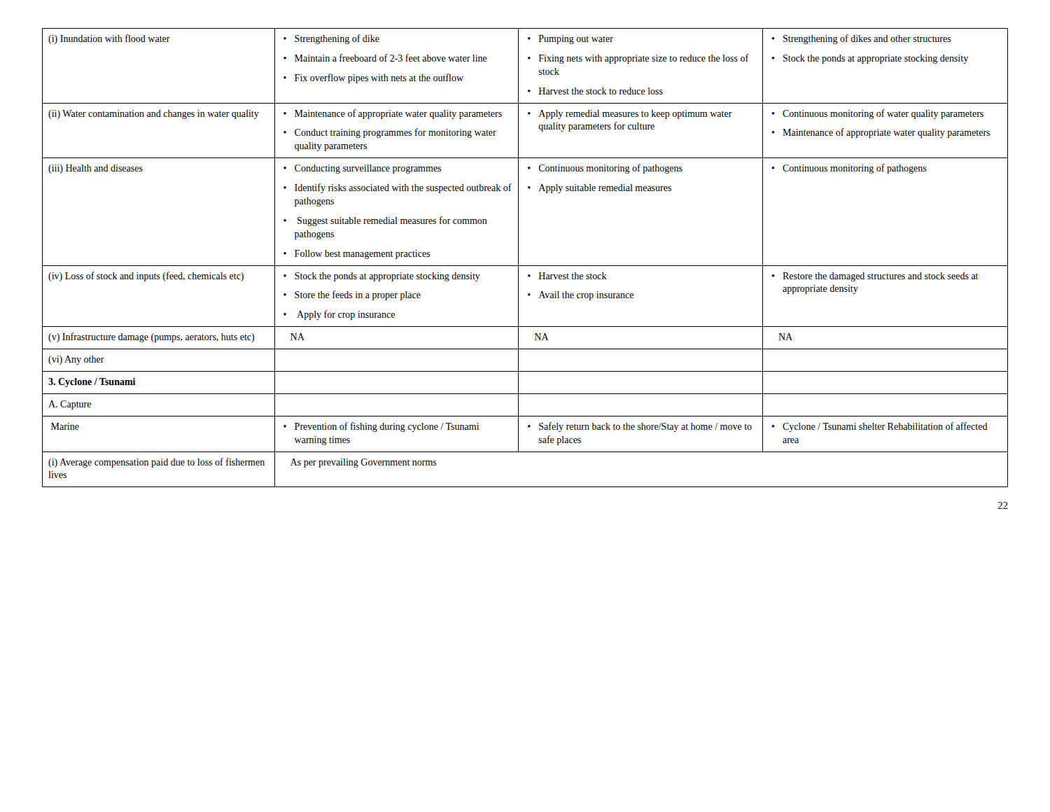| (i) Inundation with flood water | Strengthening of dike Maintain a freeboard of 2-3 feet above water line Fix overflow pipes with nets at the outflow | Pumping out water Fixing nets with appropriate size to reduce the loss of stock Harvest the stock to reduce loss | Strengthening of dikes and other structures Stock the ponds at appropriate stocking density |
| (ii) Water contamination and changes in water quality | Maintenance of appropriate water quality parameters Conduct training programmes for monitoring water quality parameters | Apply remedial measures to keep optimum water quality parameters for culture | Continuous monitoring of water quality parameters Maintenance of appropriate water quality parameters |
| (iii) Health and diseases | Conducting surveillance programmes Identify risks associated with the suspected outbreak of pathogens Suggest suitable remedial measures for common pathogens Follow best management practices | Continuous monitoring of pathogens Apply suitable remedial measures | Continuous monitoring of pathogens |
| (iv) Loss of stock and inputs (feed, chemicals etc) | Stock the ponds at appropriate stocking density Store the feeds in a proper place Apply for crop insurance | Harvest the stock Avail the crop insurance | Restore the damaged structures and stock seeds at appropriate density |
| (v) Infrastructure damage (pumps, aerators, huts etc) | NA | NA | NA |
| (vi) Any other | | | |
| 3. Cyclone / Tsunami | | | |
| A. Capture | | | |
| Marine | Prevention of fishing during cyclone / Tsunami warning times | Safely return back to the shore/Stay at home / move to safe places | Cyclone / Tsunami shelter Rehabilitation of affected area |
| (i) Average compensation paid due to loss of fishermen lives | As per prevailing Government norms |
22